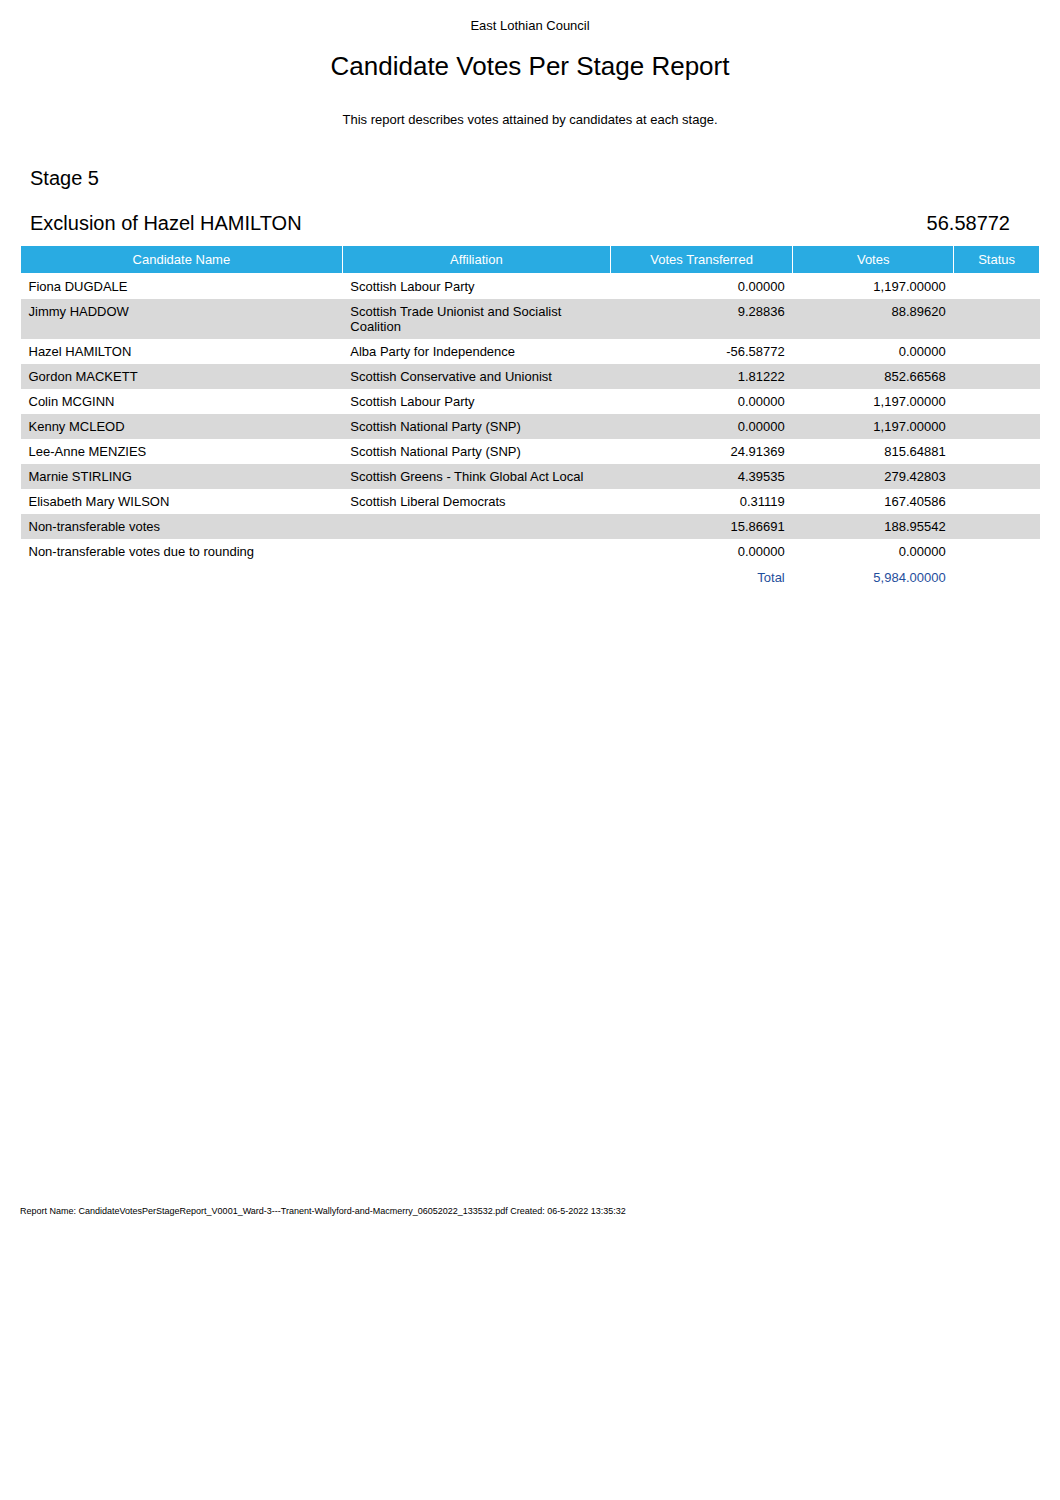East Lothian Council
Candidate Votes Per Stage Report
This report describes votes attained by candidates at each stage.
Stage 5
Exclusion of Hazel HAMILTON 56.58772
| Candidate Name | Affiliation | Votes Transferred | Votes | Status |
| --- | --- | --- | --- | --- |
| Fiona DUGDALE | Scottish Labour Party | 0.00000 | 1,197.00000 | |
| Jimmy HADDOW | Scottish Trade Unionist and Socialist Coalition | 9.28836 | 88.89620 | |
| Hazel HAMILTON | Alba Party for Independence | -56.58772 | 0.00000 | |
| Gordon MACKETT | Scottish Conservative and Unionist | 1.81222 | 852.66568 | |
| Colin MCGINN | Scottish Labour Party | 0.00000 | 1,197.00000 | |
| Kenny MCLEOD | Scottish National Party (SNP) | 0.00000 | 1,197.00000 | |
| Lee-Anne MENZIES | Scottish National Party (SNP) | 24.91369 | 815.64881 | |
| Marnie STIRLING | Scottish Greens - Think Global Act Local | 4.39535 | 279.42803 | |
| Elisabeth Mary WILSON | Scottish Liberal Democrats | 0.31119 | 167.40586 | |
| Non-transferable votes | | 15.86691 | 188.95542 | |
| Non-transferable votes due to rounding | | 0.00000 | 0.00000 | |
| Total | 5,984.00000 | |
Report Name: CandidateVotesPerStageReport_V0001_Ward-3---Tranent-Wallyford-and-Macmerry_06052022_133532.pdf Created: 06-5-2022 13:35:32